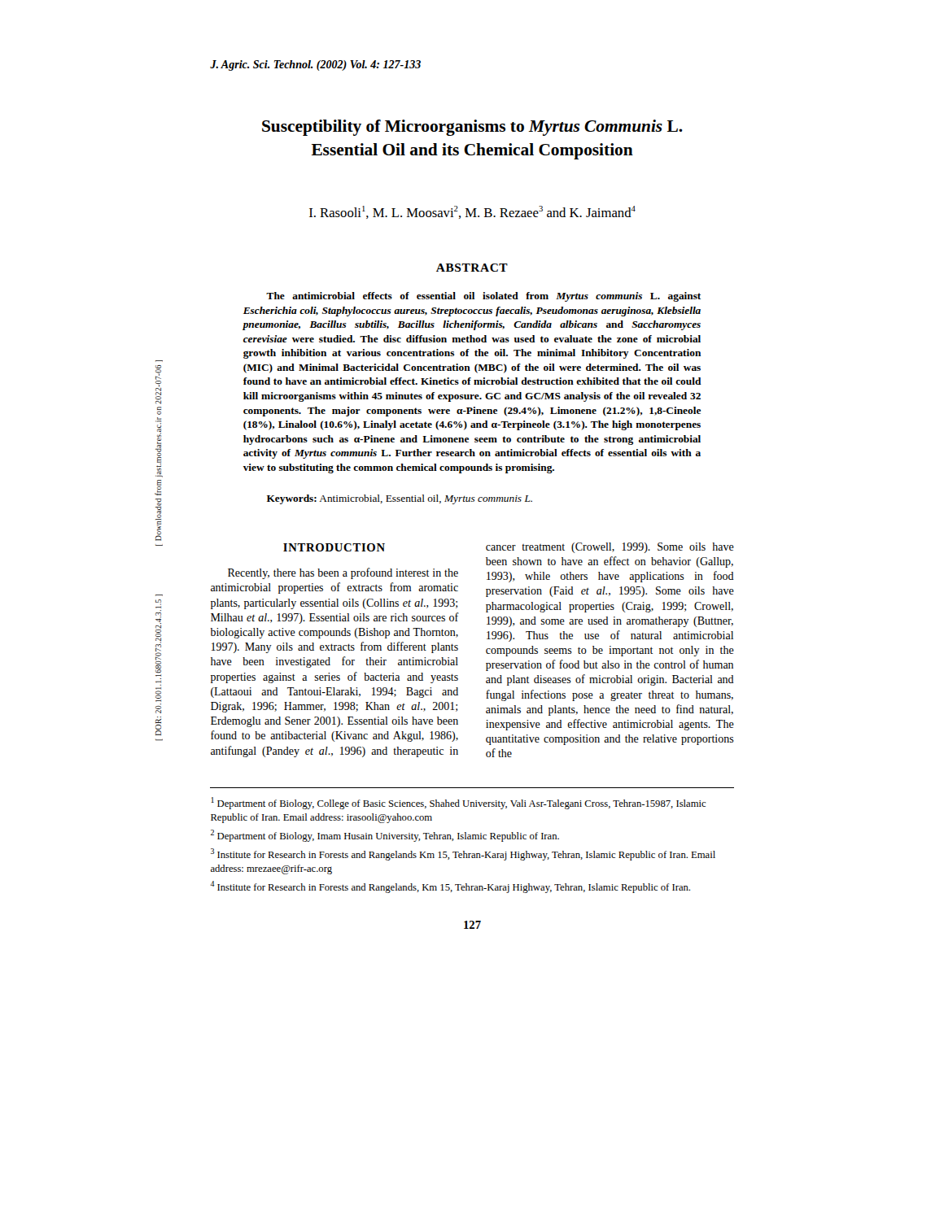[ Downloaded from jast.modares.ac.ir on 2022-07-06 ]
[ DOR: 20.1001.1.16807073.2002.4.3.1.5 ]
J. Agric. Sci. Technol. (2002) Vol. 4: 127-133
Susceptibility of Microorganisms to Myrtus Communis L.
Essential Oil and its Chemical Composition
I. Rasooli1, M. L. Moosavi2, M. B. Rezaee3 and K. Jaimand4
ABSTRACT
The antimicrobial effects of essential oil isolated from Myrtus communis L. against Escherichia coli, Staphylococcus aureus, Streptococcus faecalis, Pseudomonas aeruginosa, Klebsiella pneumoniae, Bacillus subtilis, Bacillus licheniformis, Candida albicans and Saccharomyces cerevisiae were studied. The disc diffusion method was used to evaluate the zone of microbial growth inhibition at various concentrations of the oil. The minimal Inhibitory Concentration (MIC) and Minimal Bactericidal Concentration (MBC) of the oil were determined. The oil was found to have an antimicrobial effect. Kinetics of microbial destruction exhibited that the oil could kill microorganisms within 45 minutes of exposure. GC and GC/MS analysis of the oil revealed 32 components. The major components were α-Pinene (29.4%), Limonene (21.2%), 1,8-Cineole (18%), Linalool (10.6%), Linalyl acetate (4.6%) and α-Terpineole (3.1%). The high monoterpenes hydrocarbons such as α-Pinene and Limonene seem to contribute to the strong antimicrobial activity of Myrtus communis L. Further research on antimicrobial effects of essential oils with a view to substituting the common chemical compounds is promising.
Keywords: Antimicrobial, Essential oil, Myrtus communis L.
INTRODUCTION
Recently, there has been a profound interest in the antimicrobial properties of extracts from aromatic plants, particularly essential oils (Collins et al., 1993; Milhau et al., 1997). Essential oils are rich sources of biologically active compounds (Bishop and Thornton, 1997). Many oils and extracts from different plants have been investigated for their antimicrobial properties against a series of bacteria and yeasts (Lattaoui and Tantoui-Elaraki, 1994; Bagci and Digrak, 1996; Hammer, 1998; Khan et al., 2001; Erdemoglu and Sener 2001). Essential oils have been found to be antibacterial (Kivanc and Akgul, 1986), antifungal (Pandey et al., 1996) and therapeutic in cancer treatment (Crowell, 1999). Some oils have been shown to have an effect on behavior (Gallup, 1993), while others have applications in food preservation (Faid et al., 1995). Some oils have pharmacological properties (Craig, 1999; Crowell, 1999), and some are used in aromatherapy (Buttner, 1996). Thus the use of natural antimicrobial compounds seems to be important not only in the preservation of food but also in the control of human and plant diseases of microbial origin. Bacterial and fungal infections pose a greater threat to humans, animals and plants, hence the need to find natural, inexpensive and effective antimicrobial agents. The quantitative composition and the relative proportions of the
1 Department of Biology, College of Basic Sciences, Shahed University, Vali Asr-Talegani Cross, Tehran-15987, Islamic Republic of Iran. Email address: irasooli@yahoo.com
2 Department of Biology, Imam Husain University, Tehran, Islamic Republic of Iran.
3 Institute for Research in Forests and Rangelands Km 15, Tehran-Karaj Highway, Tehran, Islamic Republic of Iran. Email address: mrezaee@rifr-ac.org
4 Institute for Research in Forests and Rangelands, Km 15, Tehran-Karaj Highway, Tehran, Islamic Republic of Iran.
127